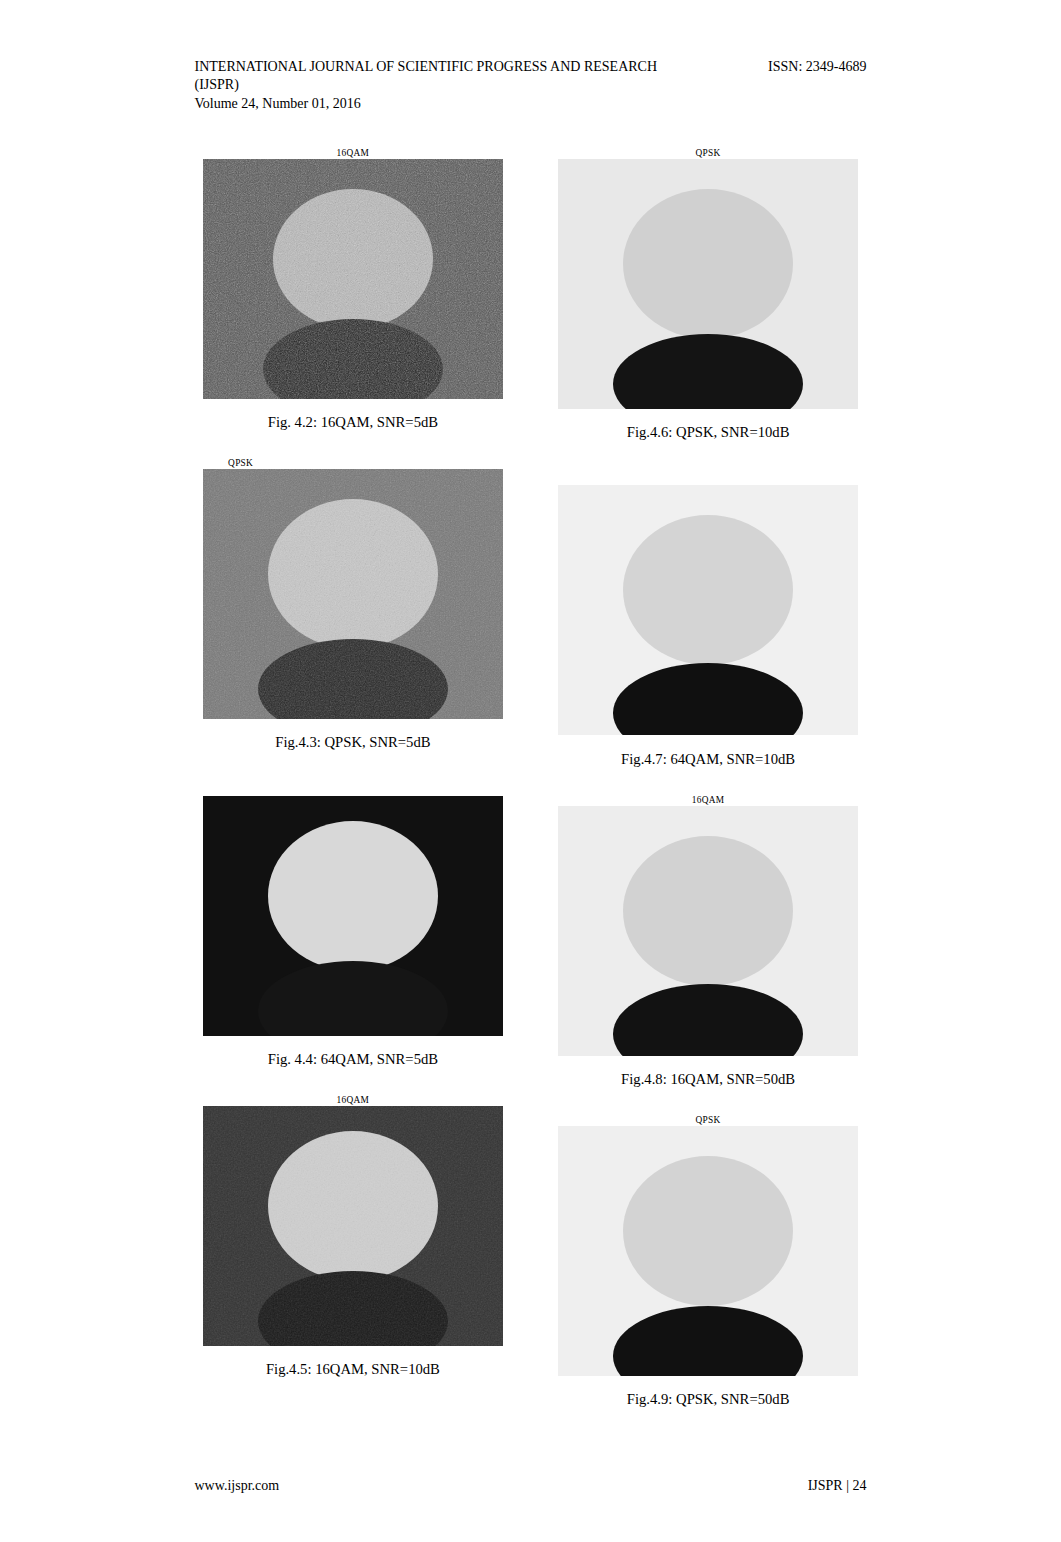INTERNATIONAL JOURNAL OF SCIENTIFIC PROGRESS AND RESEARCH (IJSPR)
Volume 24, Number 01, 2016
ISSN: 2349-4689
16QAM
Fig. 4.2: 16QAM, SNR=5dB
QPSK
Fig.4.3: QPSK, SNR=5dB
Fig. 4.4: 64QAM, SNR=5dB
16QAM
Fig.4.5: 16QAM, SNR=10dB
QPSK
Fig.4.6: QPSK, SNR=10dB
Fig.4.7: 64QAM, SNR=10dB
16QAM
Fig.4.8: 16QAM, SNR=50dB
QPSK
Fig.4.9: QPSK, SNR=50dB
www.ijspr.com
IJSPR | 24